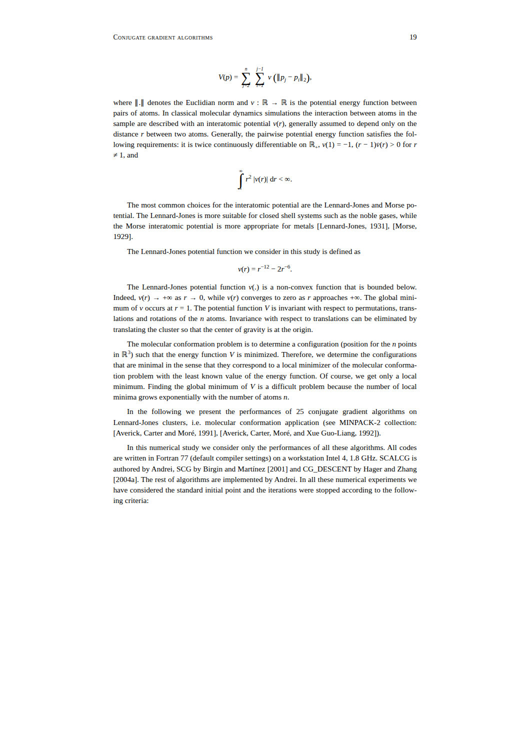Conjugate gradient algorithms 19
V(p) = n ∑ j=2 j−1 ∑ i=1 v (∥pj − pi∥2),
where ∥.∥ denotes the Euclidian norm and v : ℝ → ℝ is the potential energy function between pairs of atoms. In classical molecular dynamics simulations the interaction between atoms in the sample are described with an interatomic potential v(r), generally assumed to depend only on the distance r between two atoms. Generally, the pairwise potential energy function satisfies the following requirements: it is twice continuously differentiable on ℝ+, v(1) = −1, (r − 1)v̇(r) > 0 for r ≠ 1, and
∞ ∫ 1 r2 |v(r)| dr < ∞.
The most common choices for the interatomic potential are the Lennard-Jones and Morse potential. The Lennard-Jones is more suitable for closed shell systems such as the noble gases, while the Morse interatomic potential is more appropriate for metals [Lennard-Jones, 1931], [Morse, 1929].
The Lennard-Jones potential function we consider in this study is defined as
v(r) = r−12 − 2r−6.
The Lennard-Jones potential function v(.) is a non-convex function that is bounded below. Indeed, v(r) → +∞ as r → 0, while v(r) converges to zero as r approaches +∞. The global minimum of v occurs at r = 1. The potential function V is invariant with respect to permutations, translations and rotations of the n atoms. Invariance with respect to translations can be eliminated by translating the cluster so that the center of gravity is at the origin.
The molecular conformation problem is to determine a configuration (position for the n points in ℝ3) such that the energy function V is minimized. Therefore, we determine the configurations that are minimal in the sense that they correspond to a local minimizer of the molecular conformation problem with the least known value of the energy function. Of course, we get only a local minimum. Finding the global minimum of V is a difficult problem because the number of local minima grows exponentially with the number of atoms n.
In the following we present the performances of 25 conjugate gradient algorithms on Lennard-Jones clusters, i.e. molecular conformation application (see MINPACK-2 collection: [Averick, Carter and Moré, 1991], [Averick, Carter, Moré, and Xue Guo-Liang, 1992]).
In this numerical study we consider only the performances of all these algorithms. All codes are written in Fortran 77 (default compiler settings) on a workstation Intel 4, 1.8 GHz. SCALCG is authored by Andrei, SCG by Birgin and Martínez [2001] and CG_DESCENT by Hager and Zhang [2004a]. The rest of algorithms are implemented by Andrei. In all these numerical experiments we have considered the standard initial point and the iterations were stopped according to the following criteria: